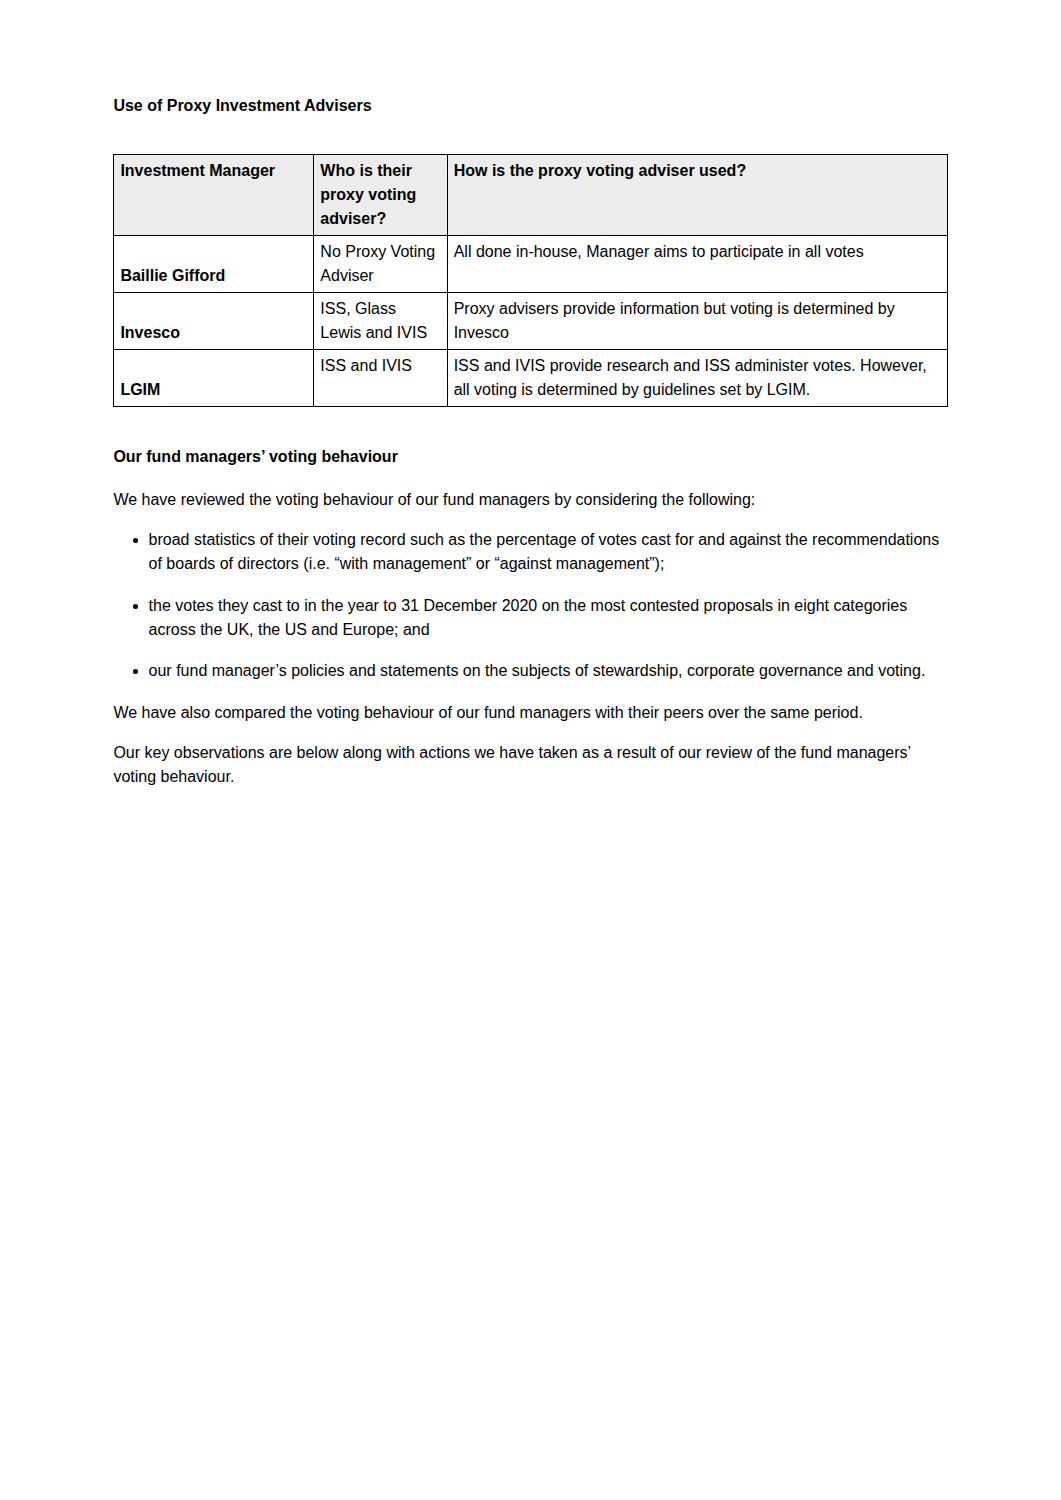Use of Proxy Investment Advisers
| Investment Manager | Who is their proxy voting adviser? | How is the proxy voting adviser used? |
| --- | --- | --- |
| Baillie Gifford | No Proxy Voting Adviser | All done in-house, Manager aims to participate in all votes |
| Invesco | ISS, Glass Lewis and IVIS | Proxy advisers provide information but voting is determined by Invesco |
| LGIM | ISS and IVIS | ISS and IVIS provide research and ISS administer votes. However, all voting is determined by guidelines set by LGIM. |
Our fund managers’ voting behaviour
We have reviewed the voting behaviour of our fund managers by considering the following:
broad statistics of their voting record such as the percentage of votes cast for and against the recommendations of boards of directors (i.e. “with management” or “against management”);
the votes they cast to in the year to 31 December 2020 on the most contested proposals in eight categories across the UK, the US and Europe; and
our fund manager’s policies and statements on the subjects of stewardship, corporate governance and voting.
We have also compared the voting behaviour of our fund managers with their peers over the same period.
Our key observations are below along with actions we have taken as a result of our review of the fund managers’ voting behaviour.